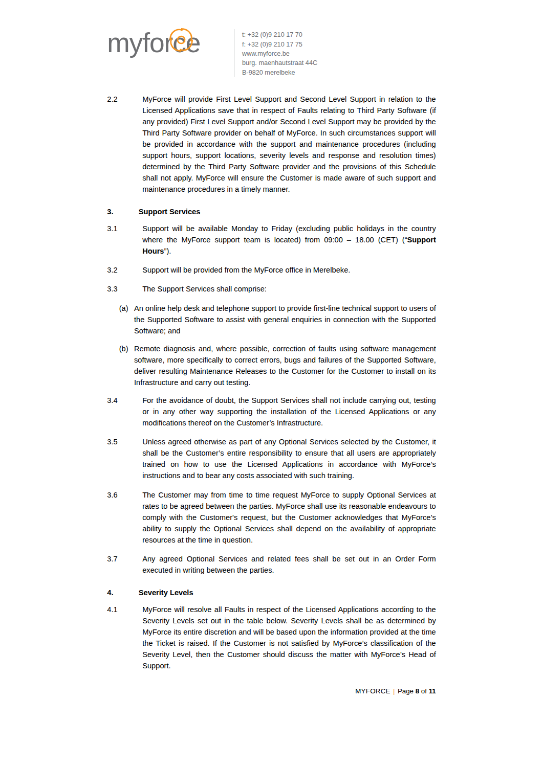my force
t: +32 (0)9 210 17 70
f: +32 (0)9 210 17 75
www.myforce.be
burg. maenhautstraat 44C
B-9820 merelbeke
2.2
MyForce will provide First Level Support and Second Level Support in relation to the Licensed Applications save that in respect of Faults relating to Third Party Software (if any provided) First Level Support and/or Second Level Support may be provided by the Third Party Software provider on behalf of MyForce. In such circumstances support will be provided in accordance with the support and maintenance procedures (including support hours, support locations, severity levels and response and resolution times) determined by the Third Party Software provider and the provisions of this Schedule shall not apply. MyForce will ensure the Customer is made aware of such support and maintenance procedures in a timely manner.
3.
Support Services
3.1
Support will be available Monday to Friday (excluding public holidays in the country where the MyForce support team is located) from 09:00 – 18.00 (CET) (“Support Hours”).
3.2
Support will be provided from the MyForce office in Merelbeke.
3.3
The Support Services shall comprise:
(a)
An online help desk and telephone support to provide first-line technical support to users of the Supported Software to assist with general enquiries in connection with the Supported Software; and
(b)
Remote diagnosis and, where possible, correction of faults using software management software, more specifically to correct errors, bugs and failures of the Supported Software, deliver resulting Maintenance Releases to the Customer for the Customer to install on its Infrastructure and carry out testing.
3.4
For the avoidance of doubt, the Support Services shall not include carrying out, testing or in any other way supporting the installation of the Licensed Applications or any modifications thereof on the Customer’s Infrastructure.
3.5
Unless agreed otherwise as part of any Optional Services selected by the Customer, it shall be the Customer’s entire responsibility to ensure that all users are appropriately trained on how to use the Licensed Applications in accordance with MyForce’s instructions and to bear any costs associated with such training.
3.6
The Customer may from time to time request MyForce to supply Optional Services at rates to be agreed between the parties. MyForce shall use its reasonable endeavours to comply with the Customer's request, but the Customer acknowledges that MyForce’s ability to supply the Optional Services shall depend on the availability of appropriate resources at the time in question.
3.7
Any agreed Optional Services and related fees shall be set out in an Order Form executed in writing between the parties.
4.
Severity Levels
4.1
MyForce will resolve all Faults in respect of the Licensed Applications according to the Severity Levels set out in the table below. Severity Levels shall be as determined by MyForce its entire discretion and will be based upon the information provided at the time the Ticket is raised. If the Customer is not satisfied by MyForce’s classification of the Severity Level, then the Customer should discuss the matter with MyForce’s Head of Support.
MYFORCE|Page 8 of 11